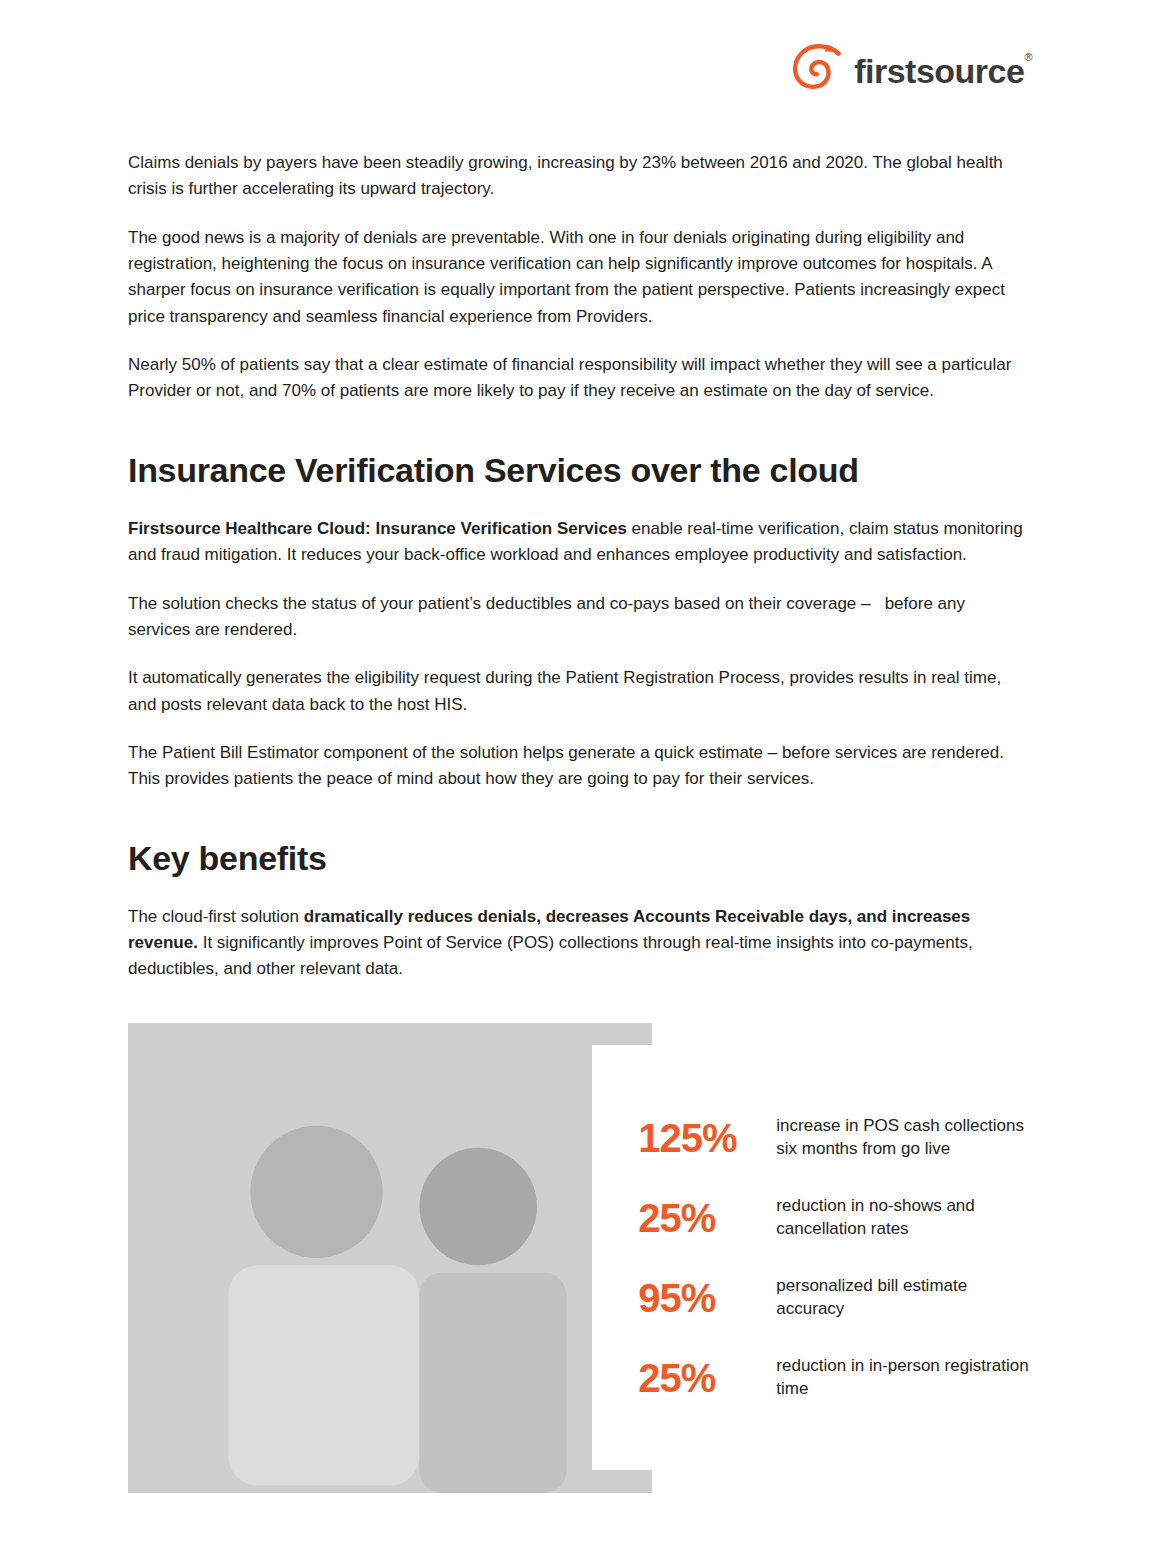firstsource®
Claims denials by payers have been steadily growing, increasing by 23% between 2016 and 2020. The global health crisis is further accelerating its upward trajectory.
The good news is a majority of denials are preventable. With one in four denials originating during eligibility and registration, heightening the focus on insurance verification can help significantly improve outcomes for hospitals. A sharper focus on insurance verification is equally important from the patient perspective. Patients increasingly expect price transparency and seamless financial experience from Providers.
Nearly 50% of patients say that a clear estimate of financial responsibility will impact whether they will see a particular Provider or not, and 70% of patients are more likely to pay if they receive an estimate on the day of service.
Insurance Verification Services over the cloud
Firstsource Healthcare Cloud: Insurance Verification Services enable real-time verification, claim status monitoring and fraud mitigation. It reduces your back-office workload and enhances employee productivity and satisfaction.
The solution checks the status of your patient’s deductibles and co-pays based on their coverage – before any services are rendered.
It automatically generates the eligibility request during the Patient Registration Process, provides results in real time, and posts relevant data back to the host HIS.
The Patient Bill Estimator component of the solution helps generate a quick estimate – before services are rendered. This provides patients the peace of mind about how they are going to pay for their services.
Key benefits
The cloud-first solution dramatically reduces denials, decreases Accounts Receivable days, and increases revenue. It significantly improves Point of Service (POS) collections through real-time insights into co-payments, deductibles, and other relevant data.
125% increase in POS cash collections six months from go live
25% reduction in no-shows and cancellation rates
95% personalized bill estimate accuracy
25% reduction in in-person registration time